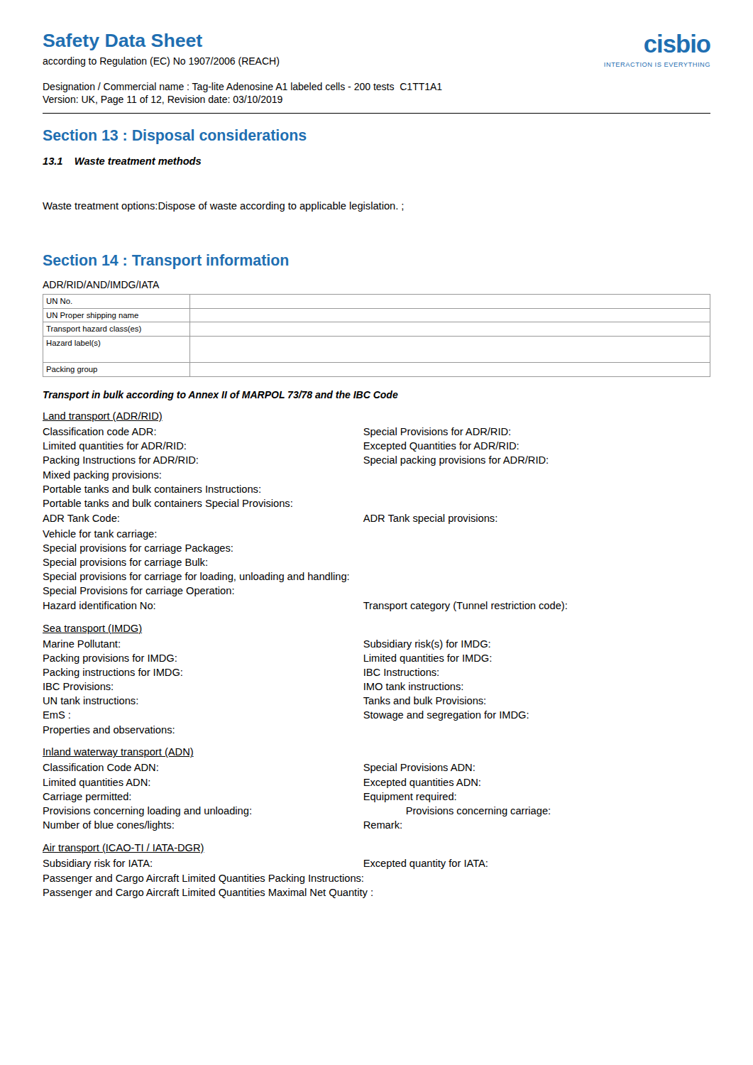Safety Data Sheet
according to Regulation (EC) No 1907/2006 (REACH)
Designation / Commercial name : Tag-lite Adenosine A1 labeled cells - 200 tests C1TT1A1
Version: UK, Page 11 of 12, Revision date: 03/10/2019
cisbio
INTERACTION IS EVERYTHING
Section 13 : Disposal considerations
13.1 Waste treatment methods
Waste treatment options:Dispose of waste according to applicable legislation. ;
Section 14 : Transport information
ADR/RID/AND/IMDG/IATA
| UN No. | |
| UN Proper shipping name | |
| Transport hazard class(es) | |
| Hazard label(s) | |
| Packing group | |
Transport in bulk according to Annex II of MARPOL 73/78 and the IBC Code
Land transport (ADR/RID)
Classification code ADR:
Limited quantities for ADR/RID:
Packing Instructions for ADR/RID:
Special Provisions for ADR/RID:
Excepted Quantities for ADR/RID:
Special packing provisions for ADR/RID:
Mixed packing provisions:
Portable tanks and bulk containers Instructions:
Portable tanks and bulk containers Special Provisions:
ADR Tank Code:
ADR Tank special provisions:
Vehicle for tank carriage:
Special provisions for carriage Packages:
Special provisions for carriage Bulk:
Special provisions for carriage for loading, unloading and handling:
Special Provisions for carriage Operation:
Hazard identification No:
Transport category (Tunnel restriction code):
Sea transport (IMDG)
Marine Pollutant:
Packing provisions for IMDG:
Packing instructions for IMDG:
IBC Provisions:
UN tank instructions:
EmS :
Subsidiary risk(s) for IMDG:
Limited quantities for IMDG:
IBC Instructions:
IMO tank instructions:
Tanks and bulk Provisions:
Stowage and segregation for IMDG:
Properties and observations:
Inland waterway transport (ADN)
Classification Code ADN:
Limited quantities ADN:
Carriage permitted:
Provisions concerning loading and unloading:
Number of blue cones/lights:
Special Provisions ADN:
Excepted quantities ADN:
Equipment required:
Provisions concerning carriage:
Remark:
Air transport (ICAO-TI / IATA-DGR)
Subsidiary risk for IATA:
Excepted quantity for IATA:
Passenger and Cargo Aircraft Limited Quantities Packing Instructions:
Passenger and Cargo Aircraft Limited Quantities Maximal Net Quantity :